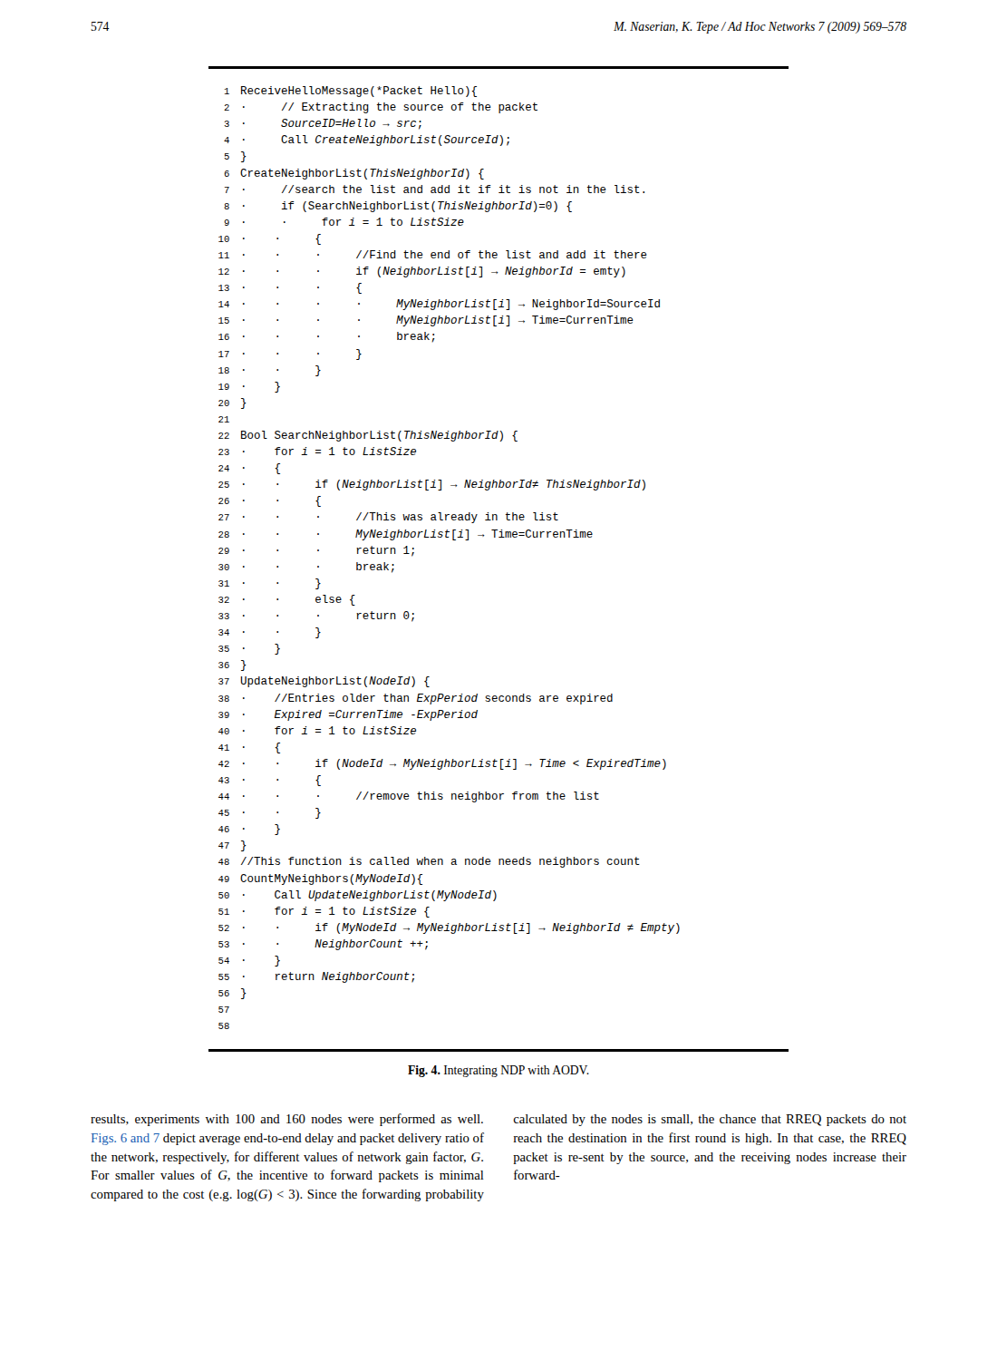574 M. Naserian, K. Tepe / Ad Hoc Networks 7 (2009) 569–578
1 ReceiveHelloMessage(*Packet Hello){
2 ·     // Extracting the source of the packet
3 ·     SourceID=Hello → src;
4 ·     Call CreateNeighborList(SourceId);
5 }
6 CreateNeighborList(ThisNeighborId) {
7 ·     //search the list and add it if it is not in the list.
8 ·     if (SearchNeighborList(ThisNeighborId)=0) {
9 ·     ·     for i = 1 to ListSize
10 ·    ·     {
11 ·    ·     ·     //Find the end of the list and add it there
12 ·    ·     ·     if (NeighborList[i] → NeighborId = emty)
13 ·    ·     ·     {
14 ·    ·     ·     ·     MyNeighborList[i] → NeighborId=SourceId
15 ·    ·     ·     ·     MyNeighborList[i] → Time=CurrenTime
16 ·    ·     ·     ·     break;
17 ·    ·     ·     }
18 ·    ·     }
19 ·    }
20 }
21
22 Bool SearchNeighborList(ThisNeighborId) {
23 ·    for i = 1 to ListSize
24 ·    {
25 ·    ·     if (NeighborList[i] → NeighborId≠ ThisNeighborId)
26 ·    ·     {
27 ·    ·     ·     //This was already in the list
28 ·    ·     ·     MyNeighborList[i] → Time=CurrenTime
29 ·    ·     ·     return 1;
30 ·    ·     ·     break;
31 ·    ·     }
32 ·    ·     else {
33 ·    ·     ·     return 0;
34 ·    ·     }
35 ·    }
36 }
37 UpdateNeighborList(NodeId) {
38 ·    //Entries older than ExpPeriod seconds are expired
39 ·    Expired =CurrenTime -ExpPeriod
40 ·    for i = 1 to ListSize
41 ·    {
42 ·    ·     if (NodeId → MyNeighborList[i] → Time < ExpiredTime)
43 ·    ·     {
44 ·    ·     ·     //remove this neighbor from the list
45 ·    ·     }
46 ·    }
47 }
48 //This function is called when a node needs neighbors count
49 CountMyNeighbors(MyNodeId){
50 ·    Call UpdateNeighborList(MyNodeId)
51 ·    for i = 1 to ListSize {
52 ·    ·     if (MyNodeId → MyNeighborList[i] → NeighborId ≠ Empty)
53 ·    ·     NeighborCount ++;
54 ·    }
55 ·    return NeighborCount;
56 }
57
58
Fig. 4. Integrating NDP with AODV.
results, experiments with 100 and 160 nodes were performed as well. Figs. 6 and 7 depict average end-to-end delay and packet delivery ratio of the network, respectively, for different values of network gain factor, G. For smaller values of G, the incentive to forward packets is minimal compared to the cost (e.g. log(G) < 3). Since the forwarding probability calculated by the nodes is small, the chance that RREQ packets do not reach the destination in the first round is high. In that case, the RREQ packet is re-sent by the source, and the receiving nodes increase their forward-